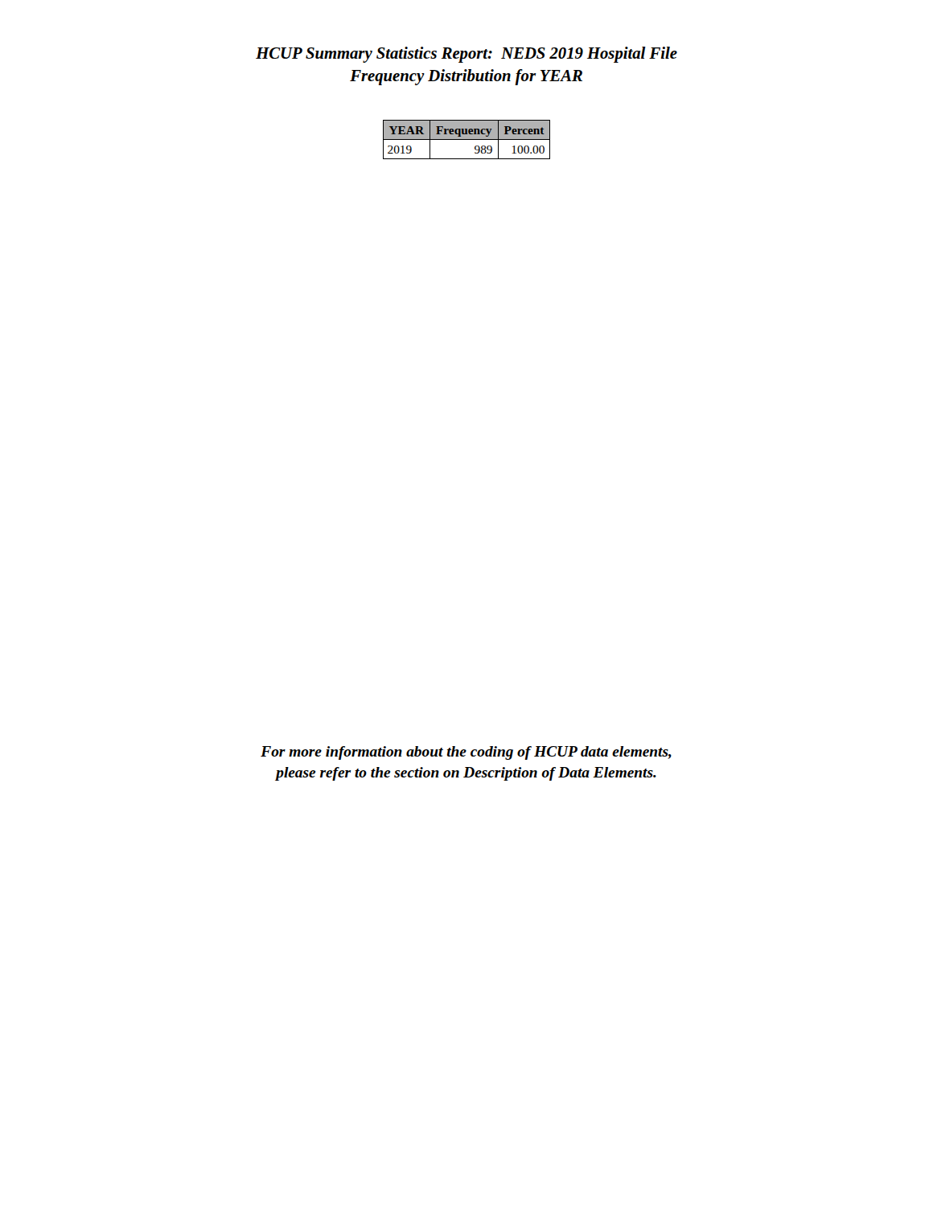HCUP Summary Statistics Report: NEDS 2019 Hospital File Frequency Distribution for YEAR
| YEAR | Frequency | Percent |
| --- | --- | --- |
| 2019 | 989 | 100.00 |
For more information about the coding of HCUP data elements, please refer to the section on Description of Data Elements.